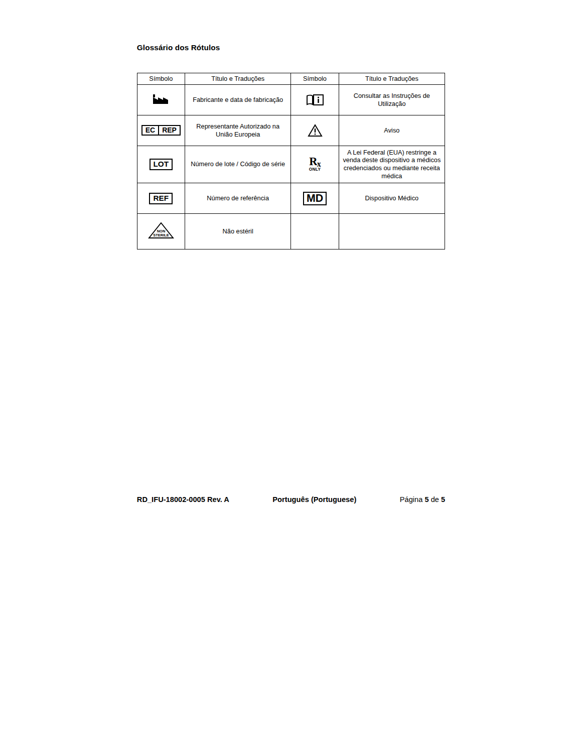Glossário dos Rótulos
| Símbolo | Título e Traduções | Símbolo | Título e Traduções |
| --- | --- | --- | --- |
| | Fabricante e data de fabricação | | Consultar as Instruções de Utilização |
| EC REP | Representante Autorizado na União Europeia | | Aviso |
| LOT | Número de lote / Código de série | R x ONLY | A Lei Federal (EUA) restringe a venda deste dispositivo a médicos credenciados ou mediante receita médica |
| REF | Número de referência | MD | Dispositivo Médico |
| NON STERILE | Não estéril | | |
RD_IFU-18002-0005 Rev. A
Português (Portuguese)
Página 5 de 5